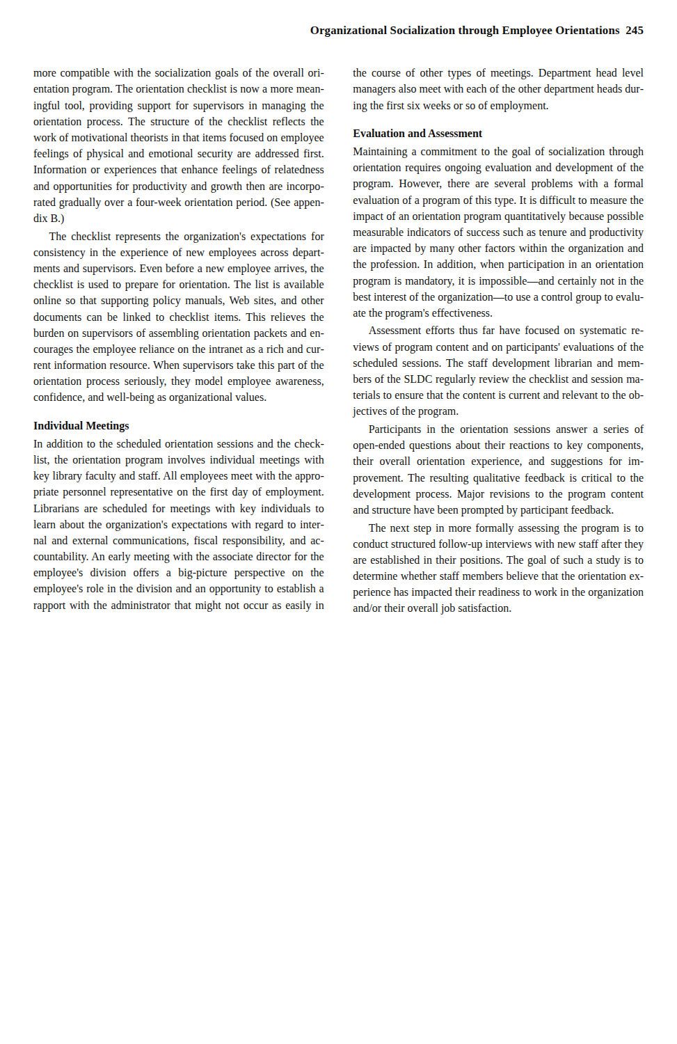Organizational Socialization through Employee Orientations 245
more compatible with the socialization goals of the overall orientation program. The orientation checklist is now a more meaningful tool, providing support for supervisors in managing the orientation process. The structure of the checklist reflects the work of motivational theorists in that items focused on employee feelings of physical and emotional security are addressed first. Information or experiences that enhance feelings of relatedness and opportunities for productivity and growth then are incorporated gradually over a four-week orientation period. (See appendix B.)
The checklist represents the organization's expectations for consistency in the experience of new employees across departments and supervisors. Even before a new employee arrives, the checklist is used to prepare for orientation. The list is available online so that supporting policy manuals, Web sites, and other documents can be linked to checklist items. This relieves the burden on supervisors of assembling orientation packets and encourages the employee reliance on the intranet as a rich and current information resource. When supervisors take this part of the orientation process seriously, they model employee awareness, confidence, and well-being as organizational values.
Individual Meetings
In addition to the scheduled orientation sessions and the checklist, the orientation program involves individual meetings with key library faculty and staff. All employees meet with the appropriate personnel representative on the first day of employment. Librarians are scheduled for meetings with key individuals to learn about the organization's expectations with regard to internal and external communications, fiscal responsibility, and accountability. An early meeting with the associate director for the employee's division offers a big-picture perspective on the employee's role in the division and an opportunity to establish a rapport with the administrator that might not occur as easily in the course of other types of meetings. Department head level managers also meet with each of the other department heads during the first six weeks or so of employment.
Evaluation and Assessment
Maintaining a commitment to the goal of socialization through orientation requires ongoing evaluation and development of the program. However, there are several problems with a formal evaluation of a program of this type. It is difficult to measure the impact of an orientation program quantitatively because possible measurable indicators of success such as tenure and productivity are impacted by many other factors within the organization and the profession. In addition, when participation in an orientation program is mandatory, it is impossible—and certainly not in the best interest of the organization—to use a control group to evaluate the program's effectiveness.
Assessment efforts thus far have focused on systematic reviews of program content and on participants' evaluations of the scheduled sessions. The staff development librarian and members of the SLDC regularly review the checklist and session materials to ensure that the content is current and relevant to the objectives of the program.
Participants in the orientation sessions answer a series of open-ended questions about their reactions to key components, their overall orientation experience, and suggestions for improvement. The resulting qualitative feedback is critical to the development process. Major revisions to the program content and structure have been prompted by participant feedback.
The next step in more formally assessing the program is to conduct structured follow-up interviews with new staff after they are established in their positions. The goal of such a study is to determine whether staff members believe that the orientation experience has impacted their readiness to work in the organization and/or their overall job satisfaction.